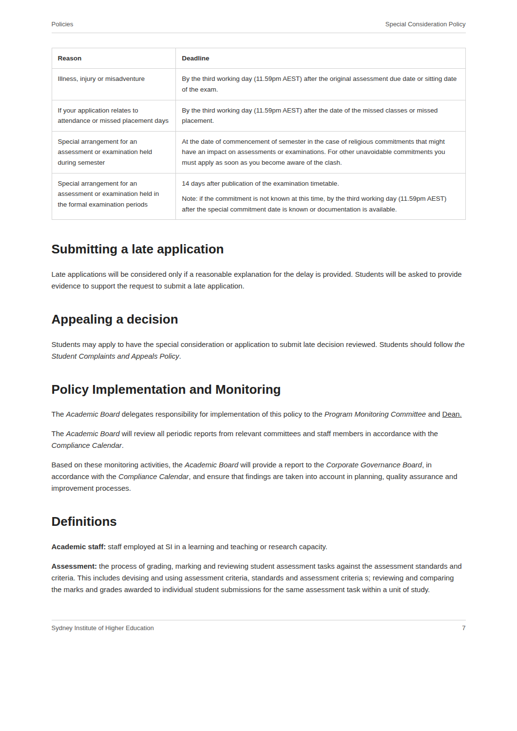Policies Special Consideration Policy
| Reason | Deadline |
| --- | --- |
| Illness, injury or misadventure | By the third working day (11.59pm AEST) after the original assessment due date or sitting date of the exam. |
| If your application relates to attendance or missed placement days | By the third working day (11.59pm AEST) after the date of the missed classes or missed placement. |
| Special arrangement for an assessment or examination held during semester | At the date of commencement of semester in the case of religious commitments that might have an impact on assessments or examinations. For other unavoidable commitments you must apply as soon as you become aware of the clash. |
| Special arrangement for an assessment or examination held in the formal examination periods | 14 days after publication of the examination timetable. Note: if the commitment is not known at this time, by the third working day (11.59pm AEST) after the special commitment date is known or documentation is available. |
Submitting a late application
Late applications will be considered only if a reasonable explanation for the delay is provided. Students will be asked to provide evidence to support the request to submit a late application.
Appealing a decision
Students may apply to have the special consideration or application to submit late decision reviewed. Students should follow the Student Complaints and Appeals Policy.
Policy Implementation and Monitoring
The Academic Board delegates responsibility for implementation of this policy to the Program Monitoring Committee and Dean.
The Academic Board will review all periodic reports from relevant committees and staff members in accordance with the Compliance Calendar.
Based on these monitoring activities, the Academic Board will provide a report to the Corporate Governance Board, in accordance with the Compliance Calendar, and ensure that findings are taken into account in planning, quality assurance and improvement processes.
Definitions
Academic staff: staff employed at SI in a learning and teaching or research capacity.
Assessment: the process of grading, marking and reviewing student assessment tasks against the assessment standards and criteria. This includes devising and using assessment criteria, standards and assessment criteria s; reviewing and comparing the marks and grades awarded to individual student submissions for the same assessment task within a unit of study.
Sydney Institute of Higher Education 7